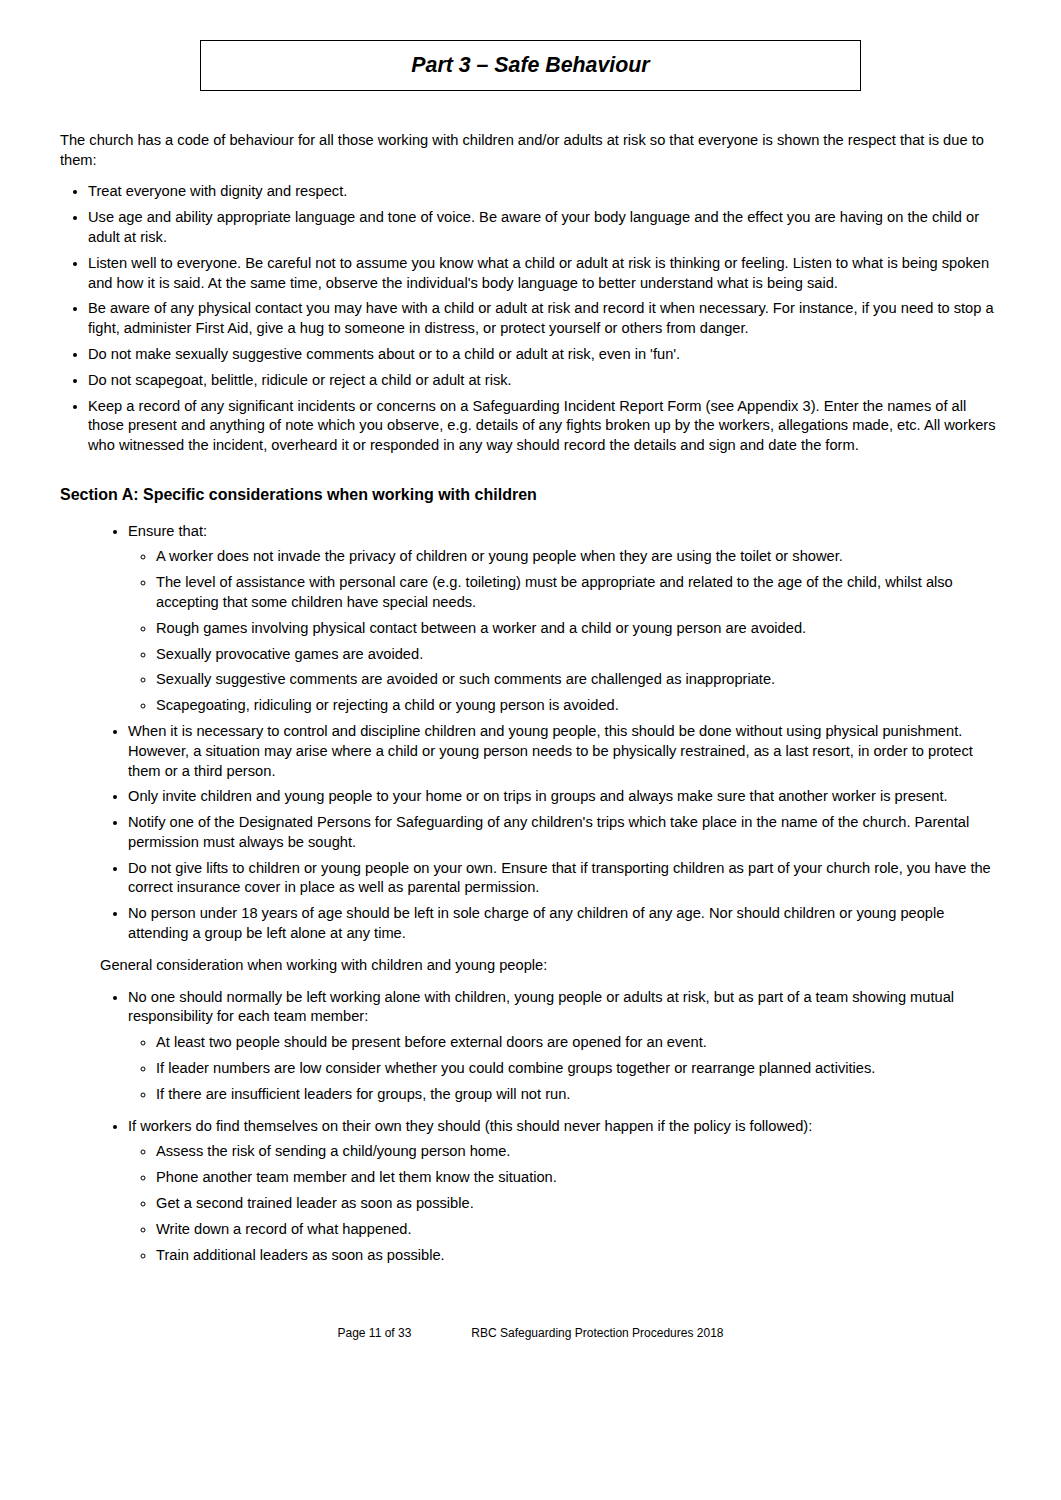Part 3 – Safe Behaviour
The church has a code of behaviour for all those working with children and/or adults at risk so that everyone is shown the respect that is due to them:
Treat everyone with dignity and respect.
Use age and ability appropriate language and tone of voice. Be aware of your body language and the effect you are having on the child or adult at risk.
Listen well to everyone. Be careful not to assume you know what a child or adult at risk is thinking or feeling. Listen to what is being spoken and how it is said. At the same time, observe the individual's body language to better understand what is being said.
Be aware of any physical contact you may have with a child or adult at risk and record it when necessary. For instance, if you need to stop a fight, administer First Aid, give a hug to someone in distress, or protect yourself or others from danger.
Do not make sexually suggestive comments about or to a child or adult at risk, even in 'fun'.
Do not scapegoat, belittle, ridicule or reject a child or adult at risk.
Keep a record of any significant incidents or concerns on a Safeguarding Incident Report Form (see Appendix 3). Enter the names of all those present and anything of note which you observe, e.g. details of any fights broken up by the workers, allegations made, etc. All workers who witnessed the incident, overheard it or responded in any way should record the details and sign and date the form.
Section A: Specific considerations when working with children
Ensure that:
A worker does not invade the privacy of children or young people when they are using the toilet or shower.
The level of assistance with personal care (e.g. toileting) must be appropriate and related to the age of the child, whilst also accepting that some children have special needs.
Rough games involving physical contact between a worker and a child or young person are avoided.
Sexually provocative games are avoided.
Sexually suggestive comments are avoided or such comments are challenged as inappropriate.
Scapegoating, ridiculing or rejecting a child or young person is avoided.
When it is necessary to control and discipline children and young people, this should be done without using physical punishment. However, a situation may arise where a child or young person needs to be physically restrained, as a last resort, in order to protect them or a third person.
Only invite children and young people to your home or on trips in groups and always make sure that another worker is present.
Notify one of the Designated Persons for Safeguarding of any children's trips which take place in the name of the church. Parental permission must always be sought.
Do not give lifts to children or young people on your own. Ensure that if transporting children as part of your church role, you have the correct insurance cover in place as well as parental permission.
No person under 18 years of age should be left in sole charge of any children of any age. Nor should children or young people attending a group be left alone at any time.
General consideration when working with children and young people:
No one should normally be left working alone with children, young people or adults at risk, but as part of a team showing mutual responsibility for each team member:
At least two people should be present before external doors are opened for an event.
If leader numbers are low consider whether you could combine groups together or rearrange planned activities.
If there are insufficient leaders for groups, the group will not run.
If workers do find themselves on their own they should (this should never happen if the policy is followed):
Assess the risk of sending a child/young person home.
Phone another team member and let them know the situation.
Get a second trained leader as soon as possible.
Write down a record of what happened.
Train additional leaders as soon as possible.
Page 11 of 33 RBC Safeguarding Protection Procedures 2018